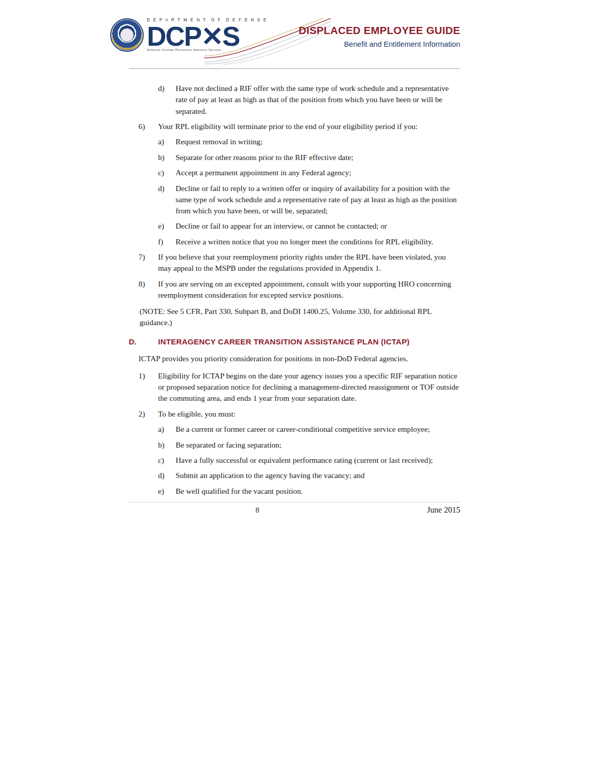D E P A R T M E N T O F D E F E N S E
DCP✕S
Defense Civilian Personnel Advisory Service
DISPLACED EMPLOYEE GUIDE
Benefit and Entitlement Information
d) Have not declined a RIF offer with the same type of work schedule and a representative rate of pay at least as high as that of the position from which you have been or will be separated.
6) Your RPL eligibility will terminate prior to the end of your eligibility period if you:
a) Request removal in writing;
b) Separate for other reasons prior to the RIF effective date;
c) Accept a permanent appointment in any Federal agency;
d) Decline or fail to reply to a written offer or inquiry of availability for a position with the same type of work schedule and a representative rate of pay at least as high as the position from which you have been, or will be, separated;
e) Decline or fail to appear for an interview, or cannot be contacted; or
f) Receive a written notice that you no longer meet the conditions for RPL eligibility.
7) If you believe that your reemployment priority rights under the RPL have been violated, you may appeal to the MSPB under the regulations provided in Appendix 1.
8) If you are serving on an excepted appointment, consult with your supporting HRO concerning reemployment consideration for excepted service positions.
(NOTE: See 5 CFR, Part 330, Subpart B, and DoDI 1400.25, Volume 330, for additional RPL guidance.)
D. INTERAGENCY CAREER TRANSITION ASSISTANCE PLAN (ICTAP)
ICTAP provides you priority consideration for positions in non-DoD Federal agencies.
1) Eligibility for ICTAP begins on the date your agency issues you a specific RIF separation notice or proposed separation notice for declining a management-directed reassignment or TOF outside the commuting area, and ends 1 year from your separation date.
2) To be eligible, you must:
a) Be a current or former career or career-conditional competitive service employee;
b) Be separated or facing separation;
c) Have a fully successful or equivalent performance rating (current or last received);
d) Submit an application to the agency having the vacancy; and
e) Be well qualified for the vacant position.
8
June 2015